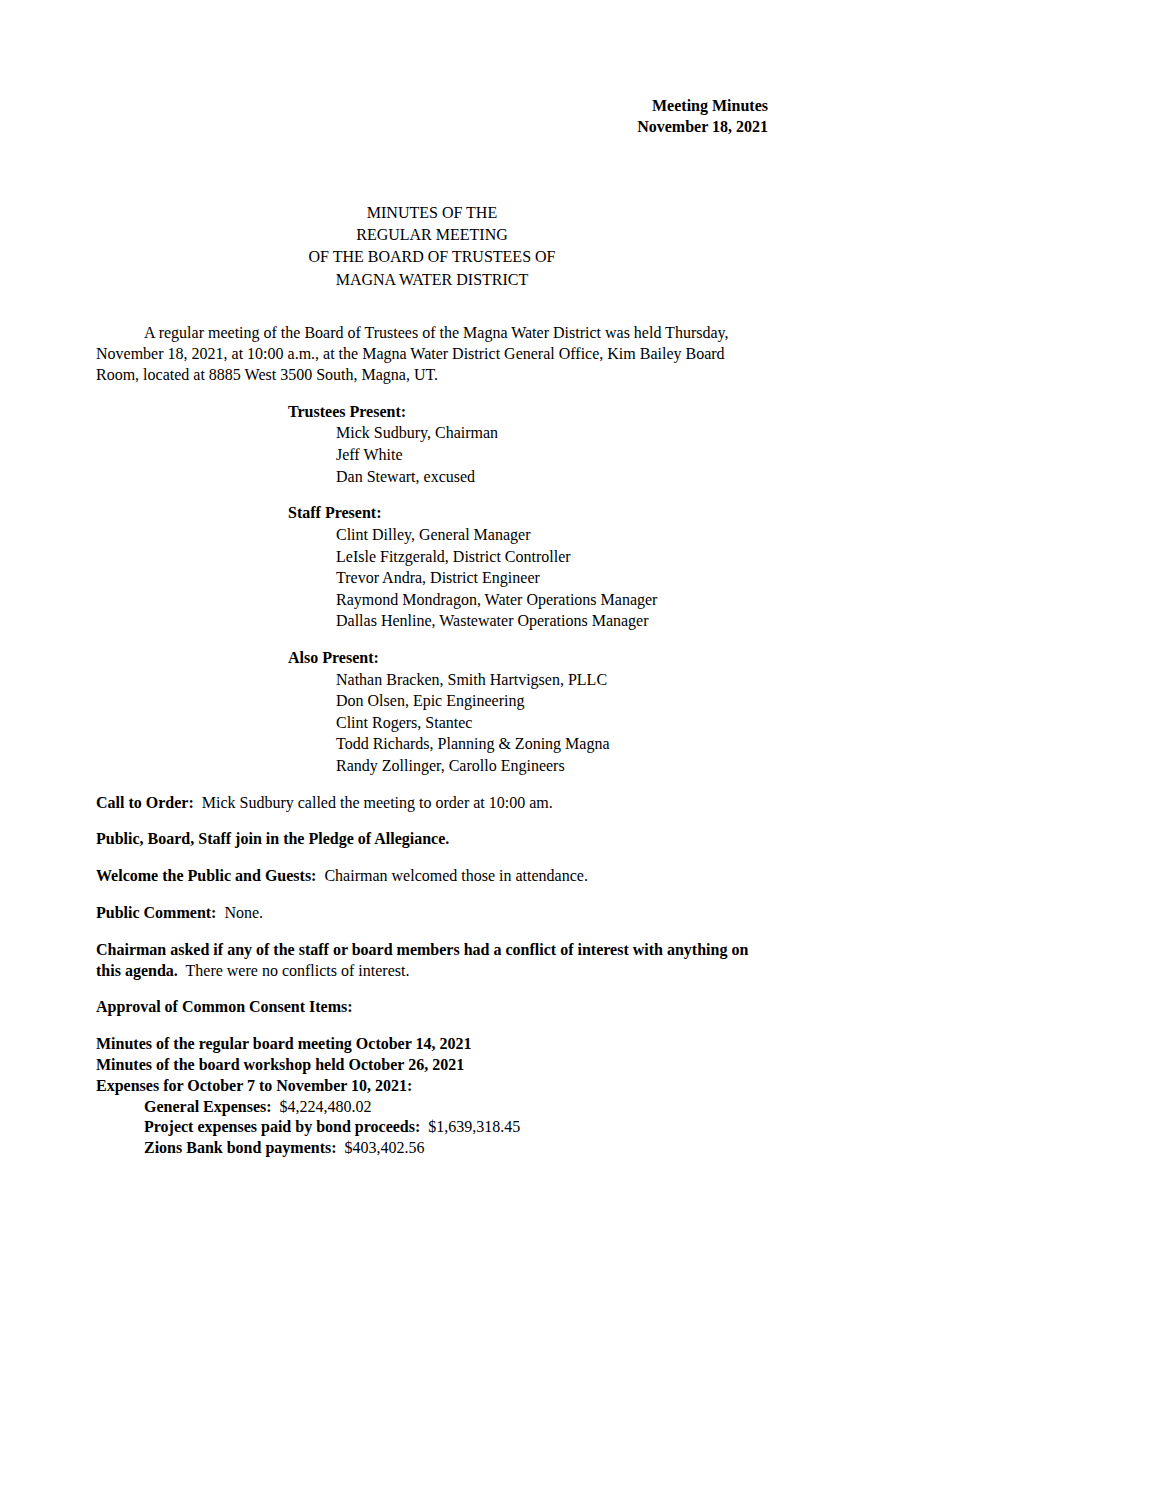Meeting Minutes
November 18, 2021
MINUTES OF THE
REGULAR MEETING
OF THE BOARD OF TRUSTEES OF
MAGNA WATER DISTRICT
A regular meeting of the Board of Trustees of the Magna Water District was held Thursday, November 18, 2021, at 10:00 a.m., at the Magna Water District General Office, Kim Bailey Board Room, located at 8885 West 3500 South, Magna, UT.
Trustees Present:
Mick Sudbury, Chairman
Jeff White
Dan Stewart, excused
Staff Present:
Clint Dilley, General Manager
LeIsle Fitzgerald, District Controller
Trevor Andra, District Engineer
Raymond Mondragon, Water Operations Manager
Dallas Henline, Wastewater Operations Manager
Also Present:
Nathan Bracken, Smith Hartvigsen, PLLC
Don Olsen, Epic Engineering
Clint Rogers, Stantec
Todd Richards, Planning & Zoning Magna
Randy Zollinger, Carollo Engineers
Call to Order: Mick Sudbury called the meeting to order at 10:00 am.
Public, Board, Staff join in the Pledge of Allegiance.
Welcome the Public and Guests: Chairman welcomed those in attendance.
Public Comment: None.
Chairman asked if any of the staff or board members had a conflict of interest with anything on this agenda. There were no conflicts of interest.
Approval of Common Consent Items:
Minutes of the regular board meeting October 14, 2021
Minutes of the board workshop held October 26, 2021
Expenses for October 7 to November 10, 2021:
General Expenses: $4,224,480.02
Project expenses paid by bond proceeds: $1,639,318.45
Zions Bank bond payments: $403,402.56